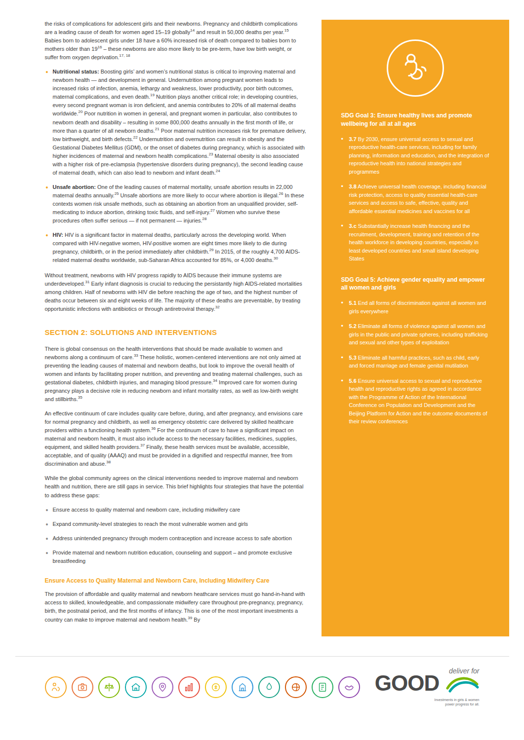the risks of complications for adolescent girls and their newborns. Pregnancy and childbirth complications are a leading cause of death for women aged 15–19 globally14 and result in 50,000 deaths per year.15 Babies born to adolescent girls under 18 have a 60% increased risk of death compared to babies born to mothers older than 1916 – these newborns are also more likely to be pre-term, have low birth weight, or suffer from oxygen deprivation.17, 18
Nutritional status: Boosting girls’ and women’s nutritional status is critical to improving maternal and newborn health — and development in general. Undernutrition among pregnant women leads to increased risks of infection, anemia, lethargy and weakness, lower productivity, poor birth outcomes, maternal complications, and even death.19 Nutrition plays another critical role; in developing countries, every second pregnant woman is iron deficient, and anemia contributes to 20% of all maternal deaths worldwide.20 Poor nutrition in women in general, and pregnant women in particular, also contributes to newborn death and disability – resulting in some 800,000 deaths annually in the first month of life, or more than a quarter of all newborn deaths.21 Poor maternal nutrition increases risk for premature delivery, low birthweight, and birth defects.22 Undernutrition and overnutrition can result in obesity and the Gestational Diabetes Mellitus (GDM), or the onset of diabetes during pregnancy, which is associated with higher incidences of maternal and newborn health complications.23 Maternal obesity is also associated with a higher risk of pre-eclampsia (hypertensive disorders during pregnancy), the second leading cause of maternal death, which can also lead to newborn and infant death.24
Unsafe abortion: One of the leading causes of maternal mortality, unsafe abortion results in 22,000 maternal deaths annually.25 Unsafe abortions are more likely to occur where abortion is illegal.26 In these contexts women risk unsafe methods, such as obtaining an abortion from an unqualified provider, self-medicating to induce abortion, drinking toxic fluids, and self-injury.27 Women who survive these procedures often suffer serious — if not permanent — injuries.28
HIV: HIV is a significant factor in maternal deaths, particularly across the developing world. When compared with HIV-negative women, HIV-positive women are eight times more likely to die during pregnancy, childbirth, or in the period immediately after childbirth.29 In 2015, of the roughly 4,700 AIDS-related maternal deaths worldwide, sub-Saharan Africa accounted for 85%, or 4,000 deaths.30
Without treatment, newborns with HIV progress rapidly to AIDS because their immune systems are underdeveloped.31 Early infant diagnosis is crucial to reducing the persistantly high AIDS-related mortalities among children. Half of newborns with HIV die before reaching the age of two, and the highest number of deaths occur between six and eight weeks of life. The majority of these deaths are preventable, by treating opportunistic infections with antibiotics or through antiretroviral therapy.32
Section 2: Solutions and Interventions
There is global consensus on the health interventions that should be made available to women and newborns along a continuum of care.33 These holistic, women-centered interventions are not only aimed at preventing the leading causes of maternal and newborn deaths, but look to improve the overall health of women and infants by facilitating proper nutrition, and preventing and treating maternal challenges, such as gestational diabetes, childbirth injuries, and managing blood pressure.34 Improved care for women during pregnancy plays a decisive role in reducing newborn and infant mortality rates, as well as low-birth weight and stillbirths.35
An effective continuum of care includes quality care before, during, and after pregnancy, and envisions care for normal pregnancy and childbirth, as well as emergency obstetric care delivered by skilled healthcare providers within a functioning health system.36 For the continuum of care to have a significant impact on maternal and newborn health, it must also include access to the necessary facilities, medicines, supplies, equipment, and skilled health providers.37 Finally, these health services must be available, accessible, acceptable, and of quality (AAAQ) and must be provided in a dignified and respectful manner, free from discrimination and abuse.38
While the global community agrees on the clinical interventions needed to improve maternal and newborn health and nutrition, there are still gaps in service. This brief highlights four strategies that have the potential to address these gaps:
Ensure access to quality maternal and newborn care, including midwifery care
Expand community-level strategies to reach the most vulnerable women and girls
Address unintended pregnancy through modern contraception and increase access to safe abortion
Provide maternal and newborn nutrition education, counseling and support – and promote exclusive breastfeeding
Ensure Access to Quality Maternal and Newborn Care, Including Midwifery Care
The provision of affordable and quality maternal and newborn heathcare services must go hand-in-hand with access to skilled, knowledgeable, and compassionate midwifery care throughout pre-pregnancy, pregnancy, birth, the postnatal period, and the first months of infancy. This is one of the most important investments a country can make to improve maternal and newborn health.39 By
SDG Goal 3: Ensure healthy lives and promote wellbeing for all at all ages
3.7 By 2030, ensure universal access to sexual and reproductive health-care services, including for family planning, information and education, and the integration of reproductive health into national strategies and programmes
3.8 Achieve universal health coverage, including financial risk protection, access to quality essential health-care services and access to safe, effective, quality and affordable essential medicines and vaccines for all
3.c Substantially increase health financing and the recruitment, development, training and retention of the health workforce in developing countries, especially in least developed countries and small island developing States
SDG Goal 5: Achieve gender equality and empower all women and girls
5.1 End all forms of discrimination against all women and girls everywhere
5.2 Eliminate all forms of violence against all women and girls in the public and private spheres, including trafficking and sexual and other types of exploitation
5.3 Eliminate all harmful practices, such as child, early and forced marriage and female genital mutilation
5.6 Ensure universal access to sexual and reproductive health and reproductive rights as agreed in accordance with the Programme of Action of the International Conference on Population and Development and the Beijing Platform for Action and the outcome documents of their review conferences
deliver for
GOOD
Investments in girls & women
power progress for all.